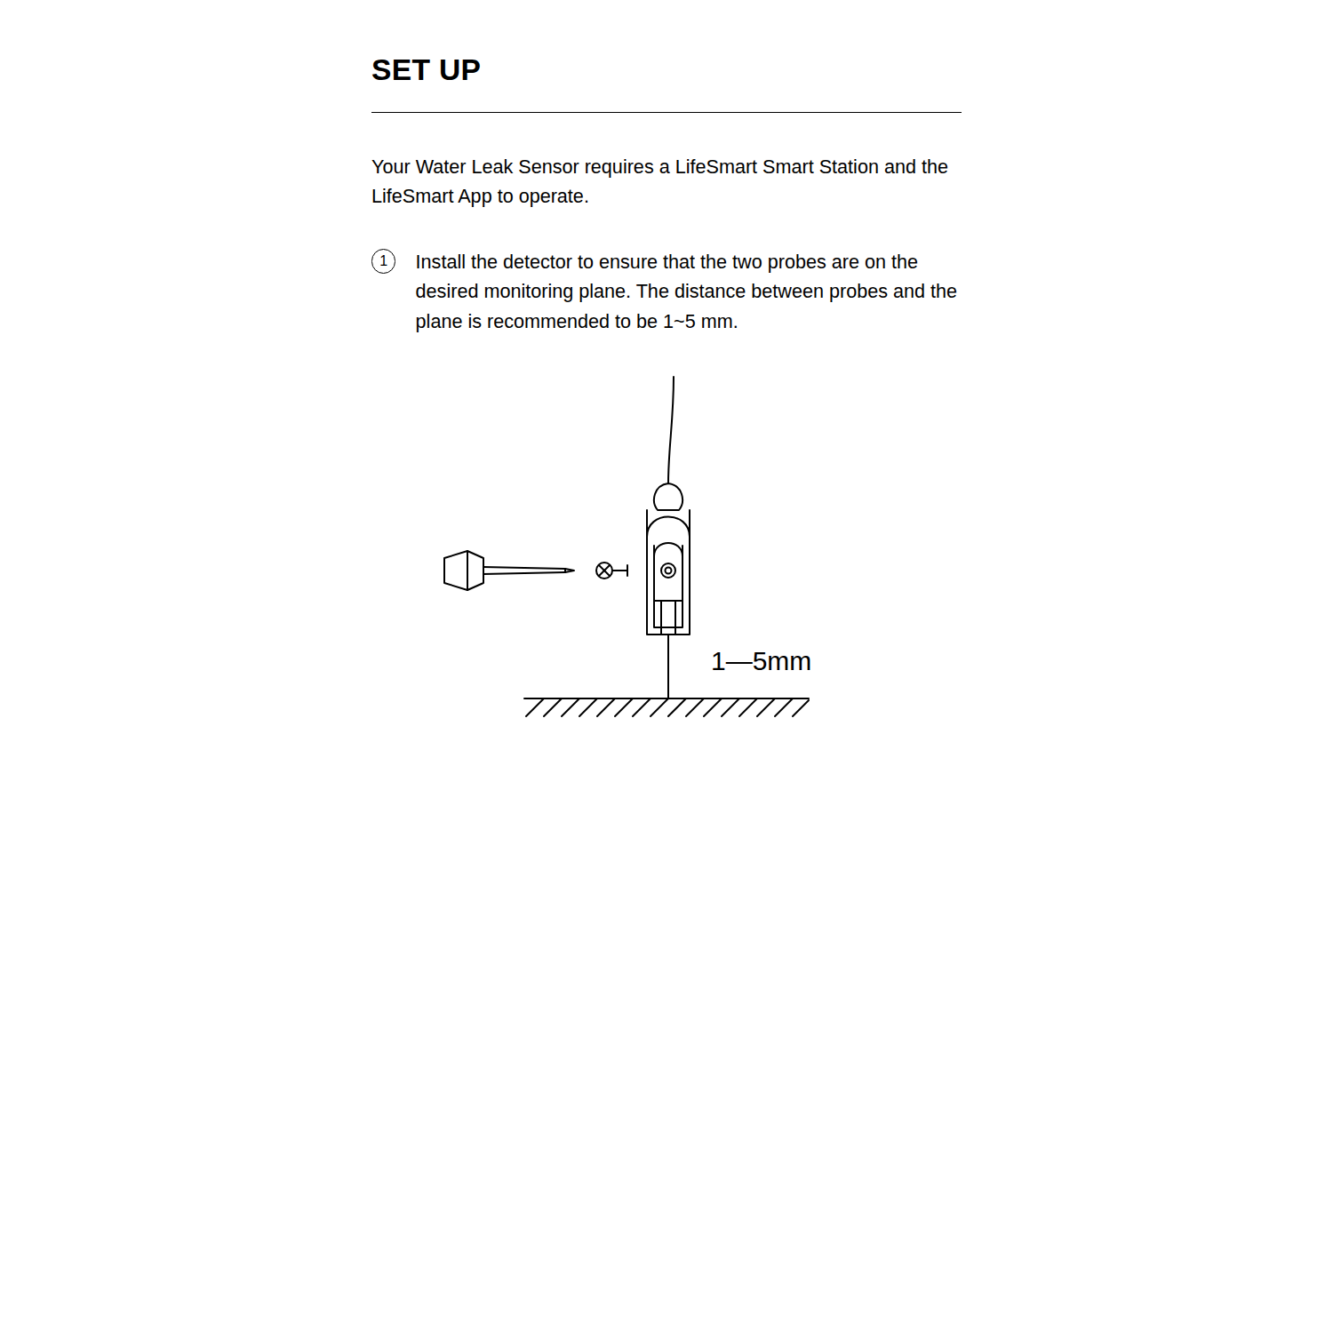SET UP
Your Water Leak Sensor requires a LifeSmart Smart Station and the LifeSmart App to operate.
1 Install the detector to ensure that the two probes are on the desired monitoring plane. The distance between probes and the plane is recommended to be 1~5 mm.
Installation diagram of the water leak sensor A screwdriver and screw to the left of the sensor body, which hangs from a cable. The two probes at the bottom of the sensor are shown 1 to 5 millimetres above a hatched floor surface. 1—5mm